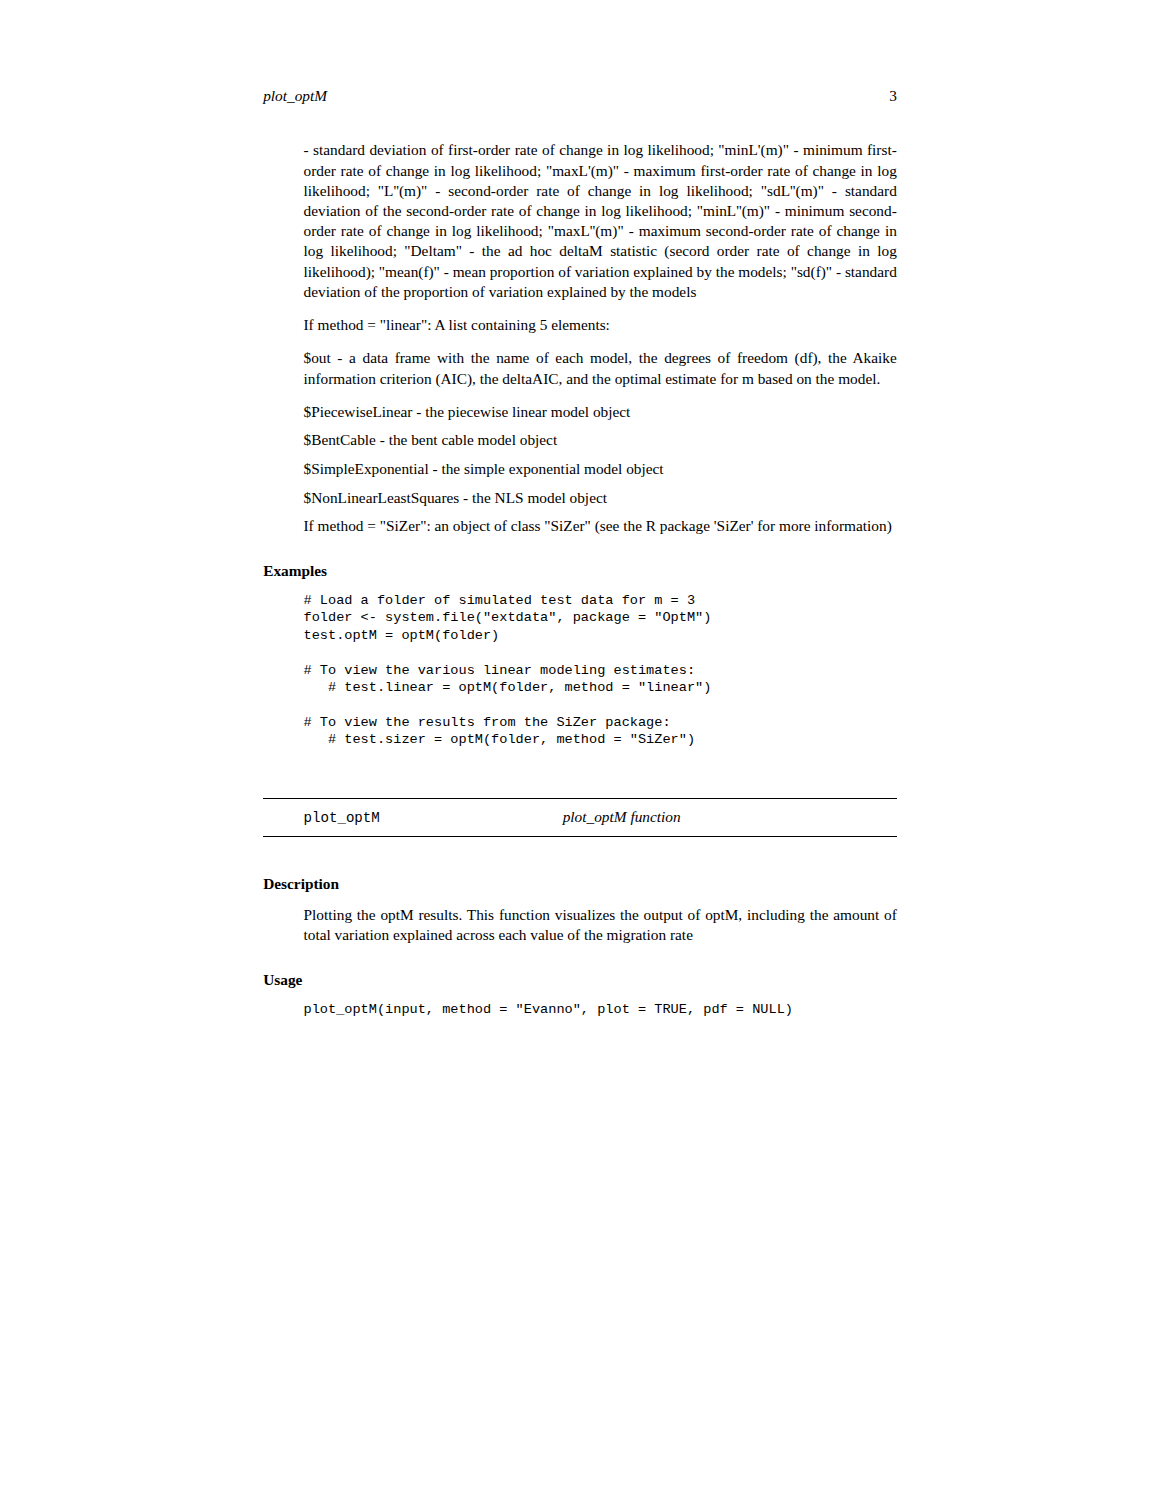plot_optM 3
- standard deviation of first-order rate of change in log likelihood; "minL'(m)" - minimum first-order rate of change in log likelihood; "maxL'(m)" - maximum first-order rate of change in log likelihood; "L''(m)" - second-order rate of change in log likelihood; "sdL''(m)" - standard deviation of the second-order rate of change in log likelihood; "minL''(m)" - minimum second-order rate of change in log likelihood; "maxL''(m)" - maximum second-order rate of change in log likelihood; "Deltam" - the ad hoc deltaM statistic (secord order rate of change in log likelihood); "mean(f)" - mean proportion of variation explained by the models; "sd(f)" - standard deviation of the proportion of variation explained by the models
If method = "linear": A list containing 5 elements:
$out - a data frame with the name of each model, the degrees of freedom (df), the Akaike information criterion (AIC), the deltaAIC, and the optimal estimate for m based on the model.
$PiecewiseLinear - the piecewise linear model object
$BentCable - the bent cable model object
$SimpleExponential - the simple exponential model object
$NonLinearLeastSquares - the NLS model object
If method = "SiZer": an object of class "SiZer" (see the R package 'SiZer' for more information)
Examples
# Load a folder of simulated test data for m = 3
folder <- system.file("extdata", package = "OptM")
test.optM = optM(folder)

# To view the various linear modeling estimates:
   # test.linear = optM(folder, method = "linear")

# To view the results from the SiZer package:
   # test.sizer = optM(folder, method = "SiZer")
plot_optM plot_optM function
Description
Plotting the optM results. This function visualizes the output of optM, including the amount of total variation explained across each value of the migration rate
Usage
plot_optM(input, method = "Evanno", plot = TRUE, pdf = NULL)